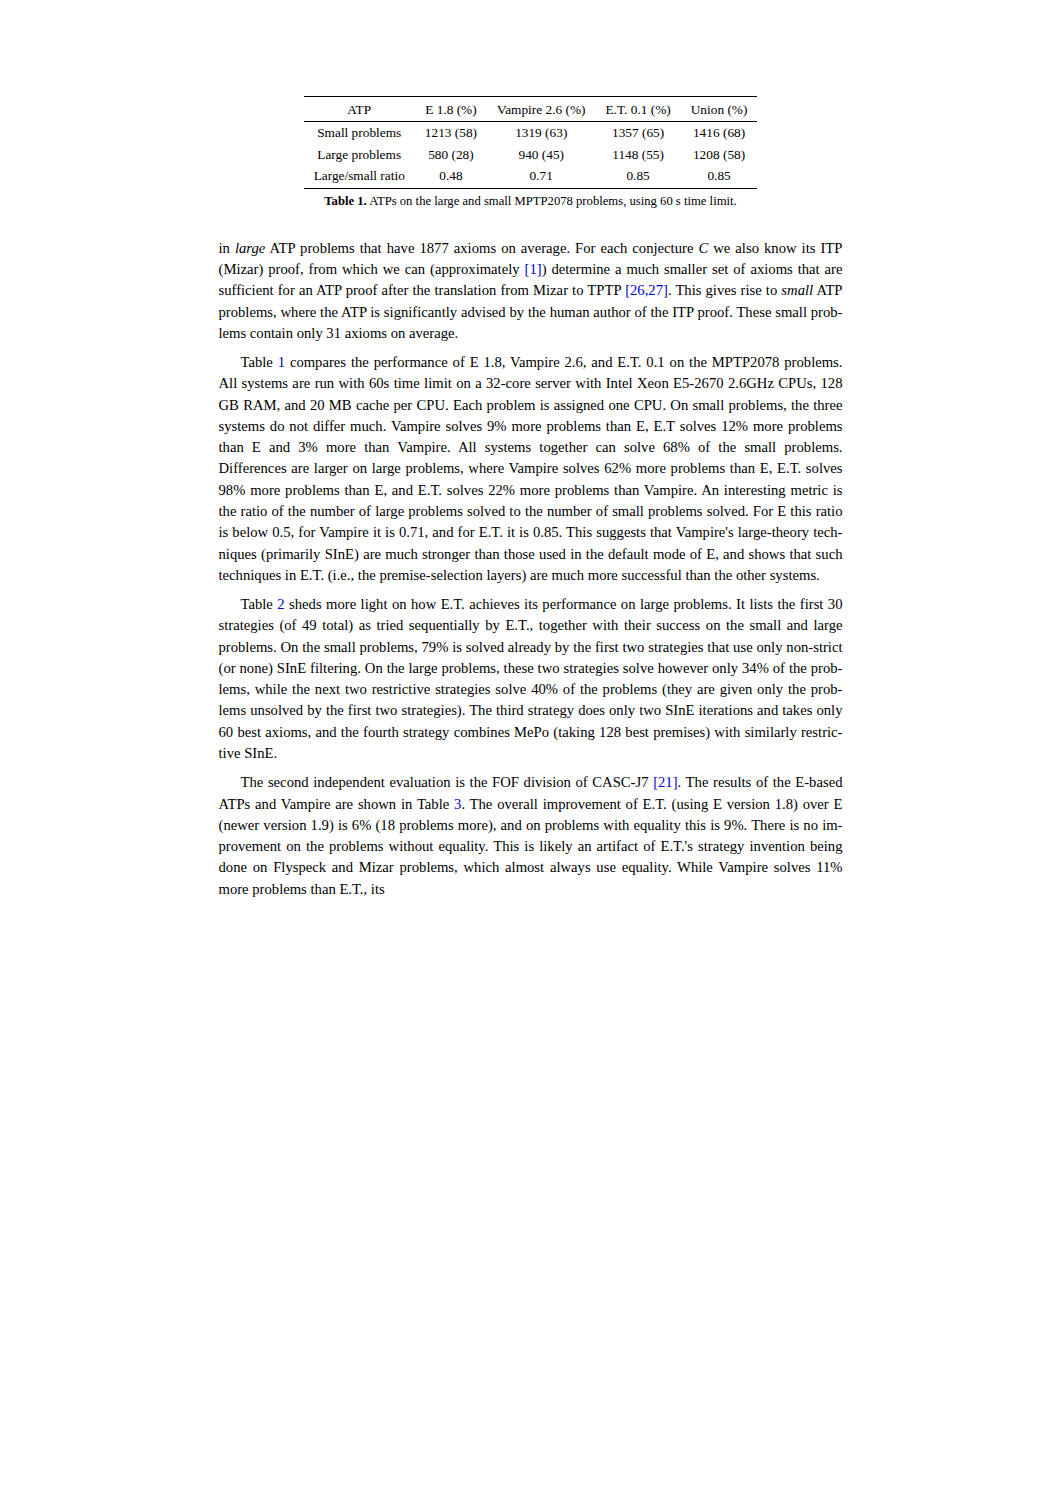| ATP | E 1.8 (%) | Vampire 2.6 (%) | E.T. 0.1 (%) | Union (%) |
| --- | --- | --- | --- | --- |
| Small problems | 1213 (58) | 1319 (63) | 1357 (65) | 1416 (68) |
| Large problems | 580 (28) | 940 (45) | 1148 (55) | 1208 (58) |
| Large/small ratio | 0.48 | 0.71 | 0.85 | 0.85 |
Table 1. ATPs on the large and small MPTP2078 problems, using 60 s time limit.
in large ATP problems that have 1877 axioms on average. For each conjecture C we also know its ITP (Mizar) proof, from which we can (approximately [1]) determine a much smaller set of axioms that are sufficient for an ATP proof after the translation from Mizar to TPTP [26,27]. This gives rise to small ATP problems, where the ATP is significantly advised by the human author of the ITP proof. These small problems contain only 31 axioms on average.
Table 1 compares the performance of E 1.8, Vampire 2.6, and E.T. 0.1 on the MPTP2078 problems. All systems are run with 60s time limit on a 32-core server with Intel Xeon E5-2670 2.6GHz CPUs, 128 GB RAM, and 20 MB cache per CPU. Each problem is assigned one CPU. On small problems, the three systems do not differ much. Vampire solves 9% more problems than E, E.T solves 12% more problems than E and 3% more than Vampire. All systems together can solve 68% of the small problems. Differences are larger on large problems, where Vampire solves 62% more problems than E, E.T. solves 98% more problems than E, and E.T. solves 22% more problems than Vampire. An interesting metric is the ratio of the number of large problems solved to the number of small problems solved. For E this ratio is below 0.5, for Vampire it is 0.71, and for E.T. it is 0.85. This suggests that Vampire's large-theory techniques (primarily SInE) are much stronger than those used in the default mode of E, and shows that such techniques in E.T. (i.e., the premise-selection layers) are much more successful than the other systems.
Table 2 sheds more light on how E.T. achieves its performance on large problems. It lists the first 30 strategies (of 49 total) as tried sequentially by E.T., together with their success on the small and large problems. On the small problems, 79% is solved already by the first two strategies that use only non-strict (or none) SInE filtering. On the large problems, these two strategies solve however only 34% of the problems, while the next two restrictive strategies solve 40% of the problems (they are given only the problems unsolved by the first two strategies). The third strategy does only two SInE iterations and takes only 60 best axioms, and the fourth strategy combines MePo (taking 128 best premises) with similarly restrictive SInE.
The second independent evaluation is the FOF division of CASC-J7 [21]. The results of the E-based ATPs and Vampire are shown in Table 3. The overall improvement of E.T. (using E version 1.8) over E (newer version 1.9) is 6% (18 problems more), and on problems with equality this is 9%. There is no improvement on the problems without equality. This is likely an artifact of E.T.'s strategy invention being done on Flyspeck and Mizar problems, which almost always use equality. While Vampire solves 11% more problems than E.T., its